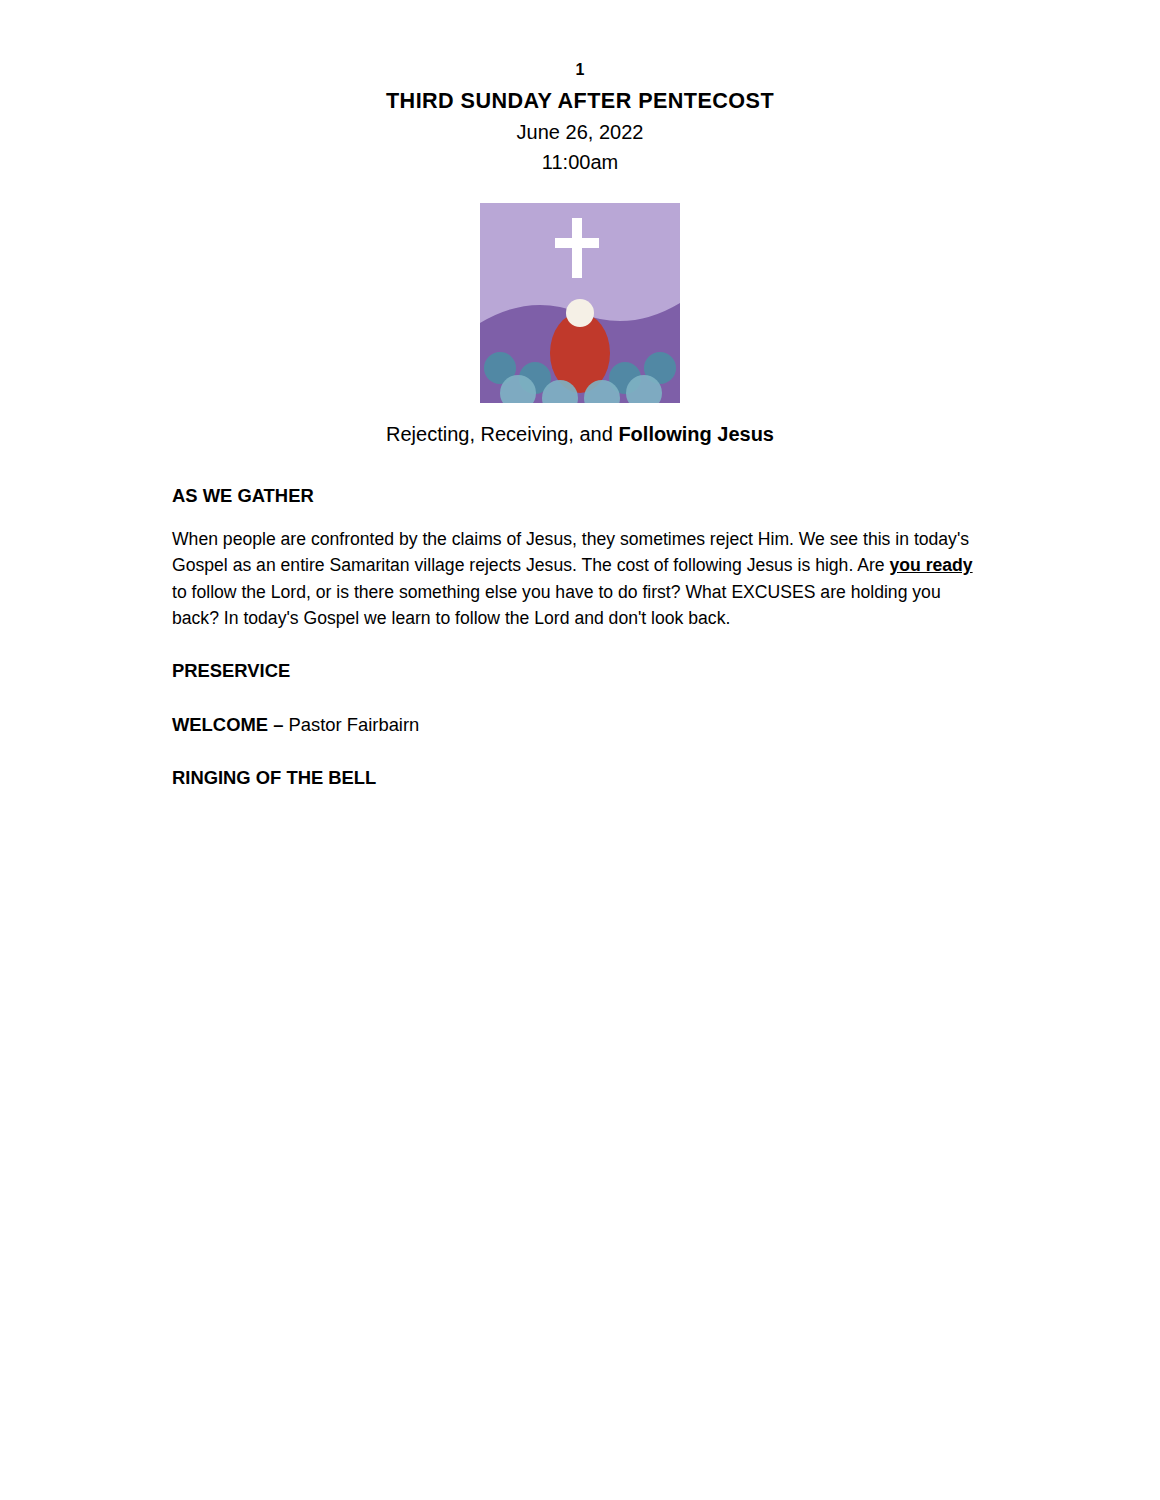1
THIRD SUNDAY AFTER PENTECOST
June 26, 2022
11:00am
Rejecting, Receiving, and Following Jesus
AS WE GATHER
When people are confronted by the claims of Jesus, they sometimes reject Him. We see this in today's Gospel as an entire Samaritan village rejects Jesus. The cost of following Jesus is high. Are you ready to follow the Lord, or is there something else you have to do first? What EXCUSES are holding you back? In today's Gospel we learn to follow the Lord and don't look back.
PRESERVICE
WELCOME – Pastor Fairbairn
RINGING OF THE BELL